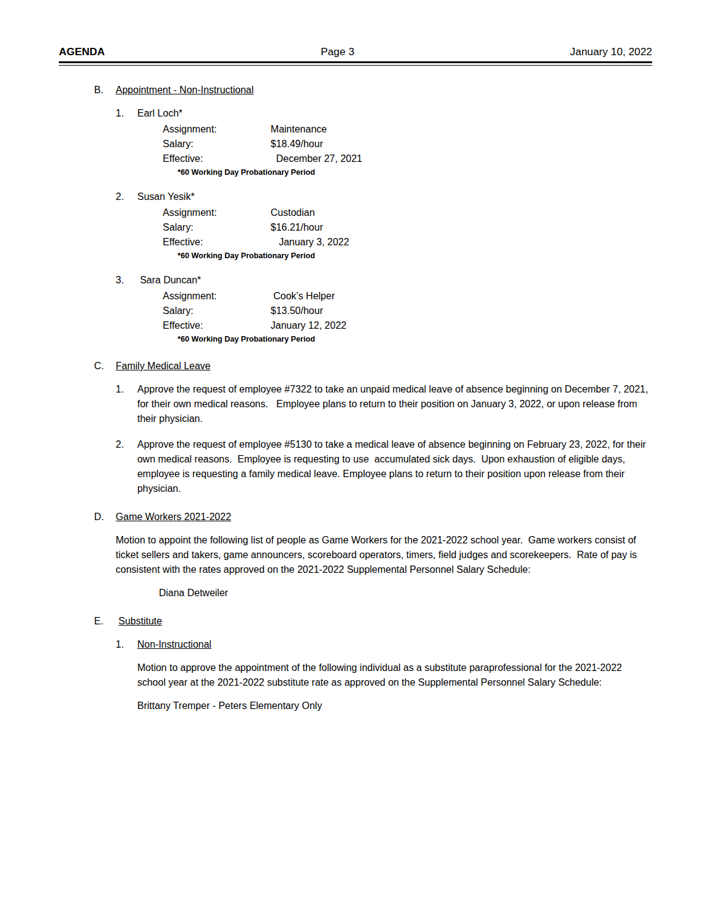AGENDA
Page 3
January 10, 2022
B. Appointment - Non-Instructional
1.
Earl Loch*
| Assignment: | Maintenance |
| Salary: | $18.49/hour |
| Effective: | December 27, 2021 |
*60 Working Day Probationary Period
2.
Susan Yesik*
| Assignment: | Custodian |
| Salary: | $16.21/hour |
| Effective: | January 3, 2022 |
*60 Working Day Probationary Period
3.
Sara Duncan*
| Assignment: | Cook’s Helper |
| Salary: | $13.50/hour |
| Effective: | January 12, 2022 |
*60 Working Day Probationary Period
C. Family Medical Leave
1.
Approve the request of employee #7322 to take an unpaid medical leave of absence beginning on December 7, 2021, for their own medical reasons. Employee plans to return to their position on January 3, 2022, or upon release from their physician.
2.
Approve the request of employee #5130 to take a medical leave of absence beginning on February 23, 2022, for their own medical reasons. Employee is requesting to use accumulated sick days. Upon exhaustion of eligible days, employee is requesting a family medical leave. Employee plans to return to their position upon release from their physician.
D. Game Workers 2021-2022
Motion to appoint the following list of people as Game Workers for the 2021-2022 school year. Game workers consist of ticket sellers and takers, game announcers, scoreboard operators, timers, field judges and scorekeepers. Rate of pay is consistent with the rates approved on the 2021-2022 Supplemental Personnel Salary Schedule:
Diana Detweiler
E. Substitute
1. Non-Instructional
Motion to approve the appointment of the following individual as a substitute paraprofessional for the 2021-2022 school year at the 2021-2022 substitute rate as approved on the Supplemental Personnel Salary Schedule:
Brittany Tremper - Peters Elementary Only